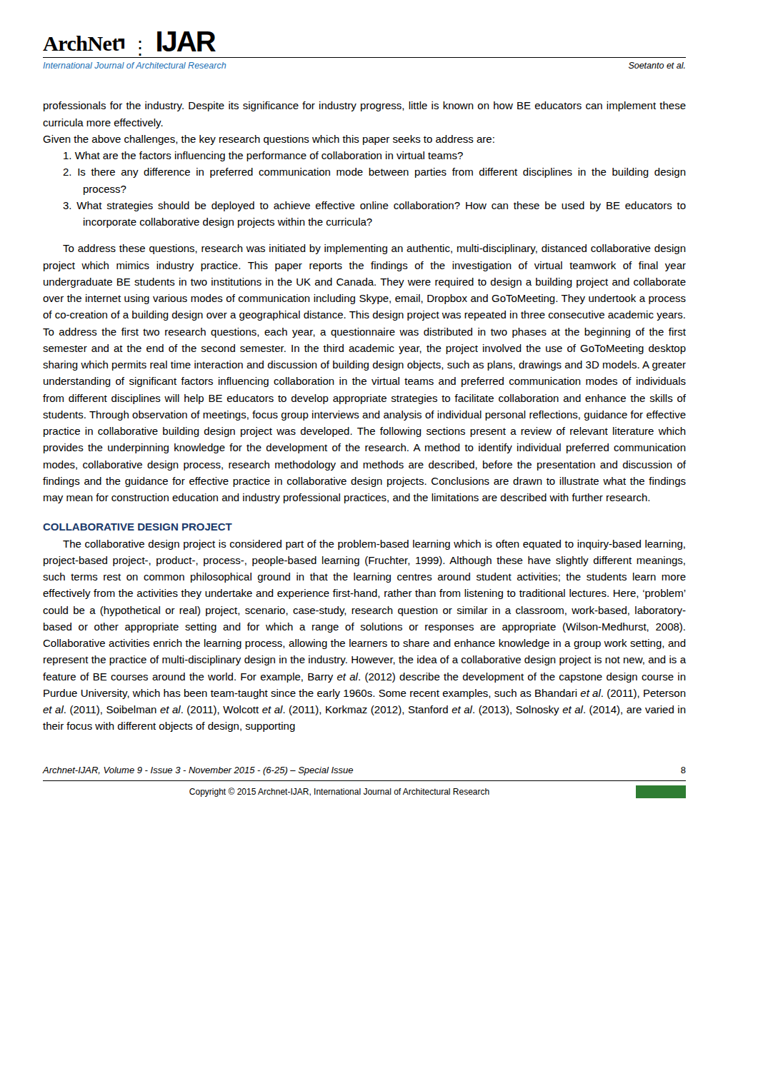ArchNet┓ ⋮ IJAR
International Journal of Architectural Research Soetanto et al.
professionals for the industry. Despite its significance for industry progress, little is known on how BE educators can implement these curricula more effectively.
Given the above challenges, the key research questions which this paper seeks to address are:
1. What are the factors influencing the performance of collaboration in virtual teams?
2. Is there any difference in preferred communication mode between parties from different disciplines in the building design process?
3. What strategies should be deployed to achieve effective online collaboration? How can these be used by BE educators to incorporate collaborative design projects within the curricula?
To address these questions, research was initiated by implementing an authentic, multi-disciplinary, distanced collaborative design project which mimics industry practice. This paper reports the findings of the investigation of virtual teamwork of final year undergraduate BE students in two institutions in the UK and Canada. They were required to design a building project and collaborate over the internet using various modes of communication including Skype, email, Dropbox and GoToMeeting. They undertook a process of co-creation of a building design over a geographical distance. This design project was repeated in three consecutive academic years. To address the first two research questions, each year, a questionnaire was distributed in two phases at the beginning of the first semester and at the end of the second semester. In the third academic year, the project involved the use of GoToMeeting desktop sharing which permits real time interaction and discussion of building design objects, such as plans, drawings and 3D models. A greater understanding of significant factors influencing collaboration in the virtual teams and preferred communication modes of individuals from different disciplines will help BE educators to develop appropriate strategies to facilitate collaboration and enhance the skills of students. Through observation of meetings, focus group interviews and analysis of individual personal reflections, guidance for effective practice in collaborative building design project was developed. The following sections present a review of relevant literature which provides the underpinning knowledge for the development of the research. A method to identify individual preferred communication modes, collaborative design process, research methodology and methods are described, before the presentation and discussion of findings and the guidance for effective practice in collaborative design projects. Conclusions are drawn to illustrate what the findings may mean for construction education and industry professional practices, and the limitations are described with further research.
COLLABORATIVE DESIGN PROJECT
The collaborative design project is considered part of the problem-based learning which is often equated to inquiry-based learning, project-based project-, product-, process-, people-based learning (Fruchter, 1999). Although these have slightly different meanings, such terms rest on common philosophical ground in that the learning centres around student activities; the students learn more effectively from the activities they undertake and experience first-hand, rather than from listening to traditional lectures. Here, ‘problem’ could be a (hypothetical or real) project, scenario, case-study, research question or similar in a classroom, work-based, laboratory-based or other appropriate setting and for which a range of solutions or responses are appropriate (Wilson-Medhurst, 2008). Collaborative activities enrich the learning process, allowing the learners to share and enhance knowledge in a group work setting, and represent the practice of multi-disciplinary design in the industry. However, the idea of a collaborative design project is not new, and is a feature of BE courses around the world. For example, Barry et al. (2012) describe the development of the capstone design course in Purdue University, which has been team-taught since the early 1960s. Some recent examples, such as Bhandari et al. (2011), Peterson et al. (2011), Soibelman et al. (2011), Wolcott et al. (2011), Korkmaz (2012), Stanford et al. (2013), Solnosky et al. (2014), are varied in their focus with different objects of design, supporting
Archnet-IJAR, Volume 9 - Issue 3 - November 2015 - (6-25) – Special Issue 8
Copyright © 2015 Archnet-IJAR, International Journal of Architectural Research